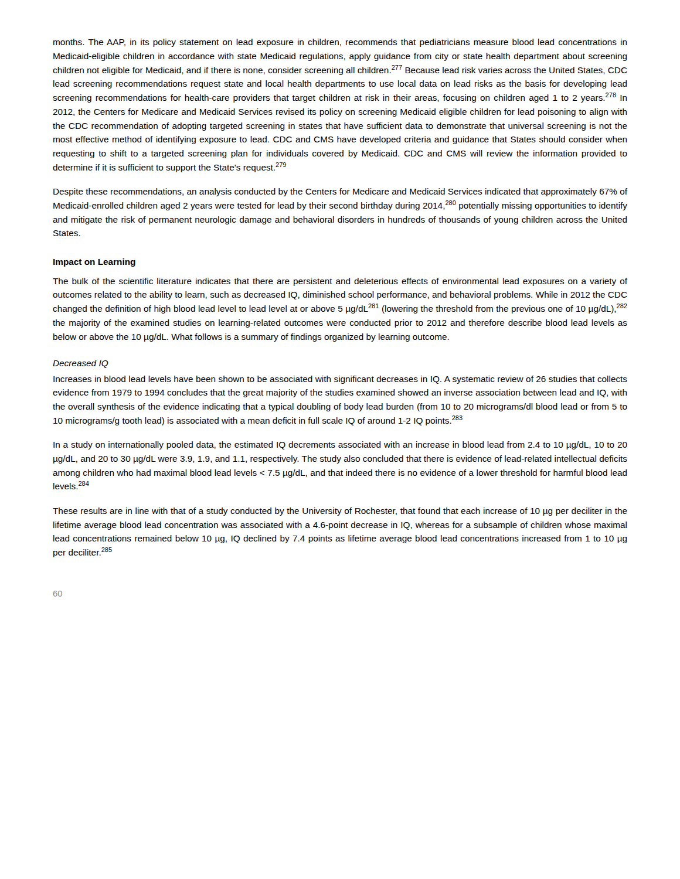months. The AAP, in its policy statement on lead exposure in children, recommends that pediatricians measure blood lead concentrations in Medicaid-eligible children in accordance with state Medicaid regulations, apply guidance from city or state health department about screening children not eligible for Medicaid, and if there is none, consider screening all children.277 Because lead risk varies across the United States, CDC lead screening recommendations request state and local health departments to use local data on lead risks as the basis for developing lead screening recommendations for health-care providers that target children at risk in their areas, focusing on children aged 1 to 2 years.278 In 2012, the Centers for Medicare and Medicaid Services revised its policy on screening Medicaid eligible children for lead poisoning to align with the CDC recommendation of adopting targeted screening in states that have sufficient data to demonstrate that universal screening is not the most effective method of identifying exposure to lead. CDC and CMS have developed criteria and guidance that States should consider when requesting to shift to a targeted screening plan for individuals covered by Medicaid. CDC and CMS will review the information provided to determine if it is sufficient to support the State's request.279
Despite these recommendations, an analysis conducted by the Centers for Medicare and Medicaid Services indicated that approximately 67% of Medicaid-enrolled children aged 2 years were tested for lead by their second birthday during 2014,280 potentially missing opportunities to identify and mitigate the risk of permanent neurologic damage and behavioral disorders in hundreds of thousands of young children across the United States.
Impact on Learning
The bulk of the scientific literature indicates that there are persistent and deleterious effects of environmental lead exposures on a variety of outcomes related to the ability to learn, such as decreased IQ, diminished school performance, and behavioral problems. While in 2012 the CDC changed the definition of high blood lead level to lead level at or above 5 µg/dL281 (lowering the threshold from the previous one of 10 µg/dL),282 the majority of the examined studies on learning-related outcomes were conducted prior to 2012 and therefore describe blood lead levels as below or above the 10 µg/dL. What follows is a summary of findings organized by learning outcome.
Decreased IQ
Increases in blood lead levels have been shown to be associated with significant decreases in IQ. A systematic review of 26 studies that collects evidence from 1979 to 1994 concludes that the great majority of the studies examined showed an inverse association between lead and IQ, with the overall synthesis of the evidence indicating that a typical doubling of body lead burden (from 10 to 20 micrograms/dl blood lead or from 5 to 10 micrograms/g tooth lead) is associated with a mean deficit in full scale IQ of around 1-2 IQ points.283
In a study on internationally pooled data, the estimated IQ decrements associated with an increase in blood lead from 2.4 to 10 µg/dL, 10 to 20 µg/dL, and 20 to 30 µg/dL were 3.9, 1.9, and 1.1, respectively. The study also concluded that there is evidence of lead-related intellectual deficits among children who had maximal blood lead levels < 7.5 µg/dL, and that indeed there is no evidence of a lower threshold for harmful blood lead levels.284
These results are in line with that of a study conducted by the University of Rochester, that found that each increase of 10 µg per deciliter in the lifetime average blood lead concentration was associated with a 4.6-point decrease in IQ, whereas for a subsample of children whose maximal lead concentrations remained below 10 µg, IQ declined by 7.4 points as lifetime average blood lead concentrations increased from 1 to 10 µg per deciliter.285
60